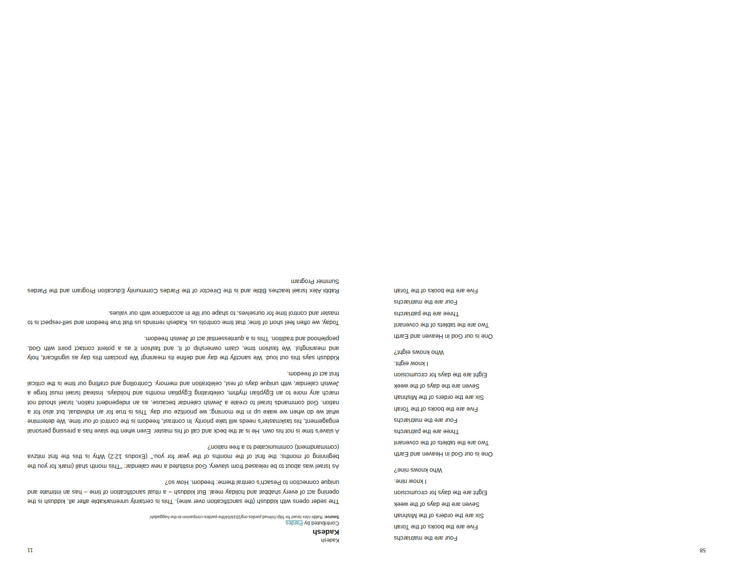58
Four are the matriarchs
Five are the books of the Torah
Six are the orders of the Mishnah
Seven are the days of the week
Eight are the days for circumcision
I know nine.
Who knows nine?
One is our God in Heaven and Earth
Two are the tablets of the covenant
Three are the patriarchs
Four are the matriarchs
Five are the books of the Torah
Six are the orders of the Mishnah
Seven are the days of the week
Eight are the days for circumcision
I know eight.
Who knows eight?
One is our God in Heaven and Earth
Two are the tablets of the covenant
Three are the patriarchs
Four are the matriarchs
Five are the books of the Torah
11
Kadesh
Kadesh
Contributed by Pardes
Source: Rabbi Alex Israel for http://elmad.pardes.org/2016/04/the-pardes-companion-to-the-haggadah/
The seder opens with kiddush (the sanctification over wine). This is certainly unremarkable after all, kiddush is the opening act of every shabbat and holiday meal. But kiddush – a ritual sanctification of time – has an intimate and unique connection to Pesach's central theme: freedom. How so?
As Israel was about to be released from slavery, God instituted a new calendar: "This month shall (mark for you the beginning of months; the first of the months of the year for you." (Exodus 12:2) Why is this the first mitzva (commandment) communicated to a free nation?
A slave's time is not his own. He is at the beck and call of his master. Even when the slave has a pressing personal engagement, his taskmaster's needs will take priority. In contrast, freedom is the control of our time. We determine what we do when we wake up in the morning; we prioritize our day. This is true for an individual, but also for a nation. God commands Israel to create a Jewish calendar because, as an independent nation, Israel should not march any more to an Egyptian rhythm, celebrating Egyptian months and holidays. Instead Israel must forge a Jewish calendar, with unique days of rest, celebration and memory. Controlling and crafting our time is the critical first act of freedom.
Kiddush says this out loud. We sanctify the day and define its meaning! We proclaim this day as significant, holy and meaningful. We fashion time, claim ownership of it, and fashion it as a potent contact point with God, peoplehood and tradition. This is a quintessential act of Jewish freedom.
Today, we often feel short of time; that time controls us. Kadesh reminds us that true freedom and self-respect is to master and control time for ourselves, to shape our life in accordance with our values.
Rabbi Alex Israel teaches Bible and is the Director of the Pardes Community Education Program and the Pardes Summer Program